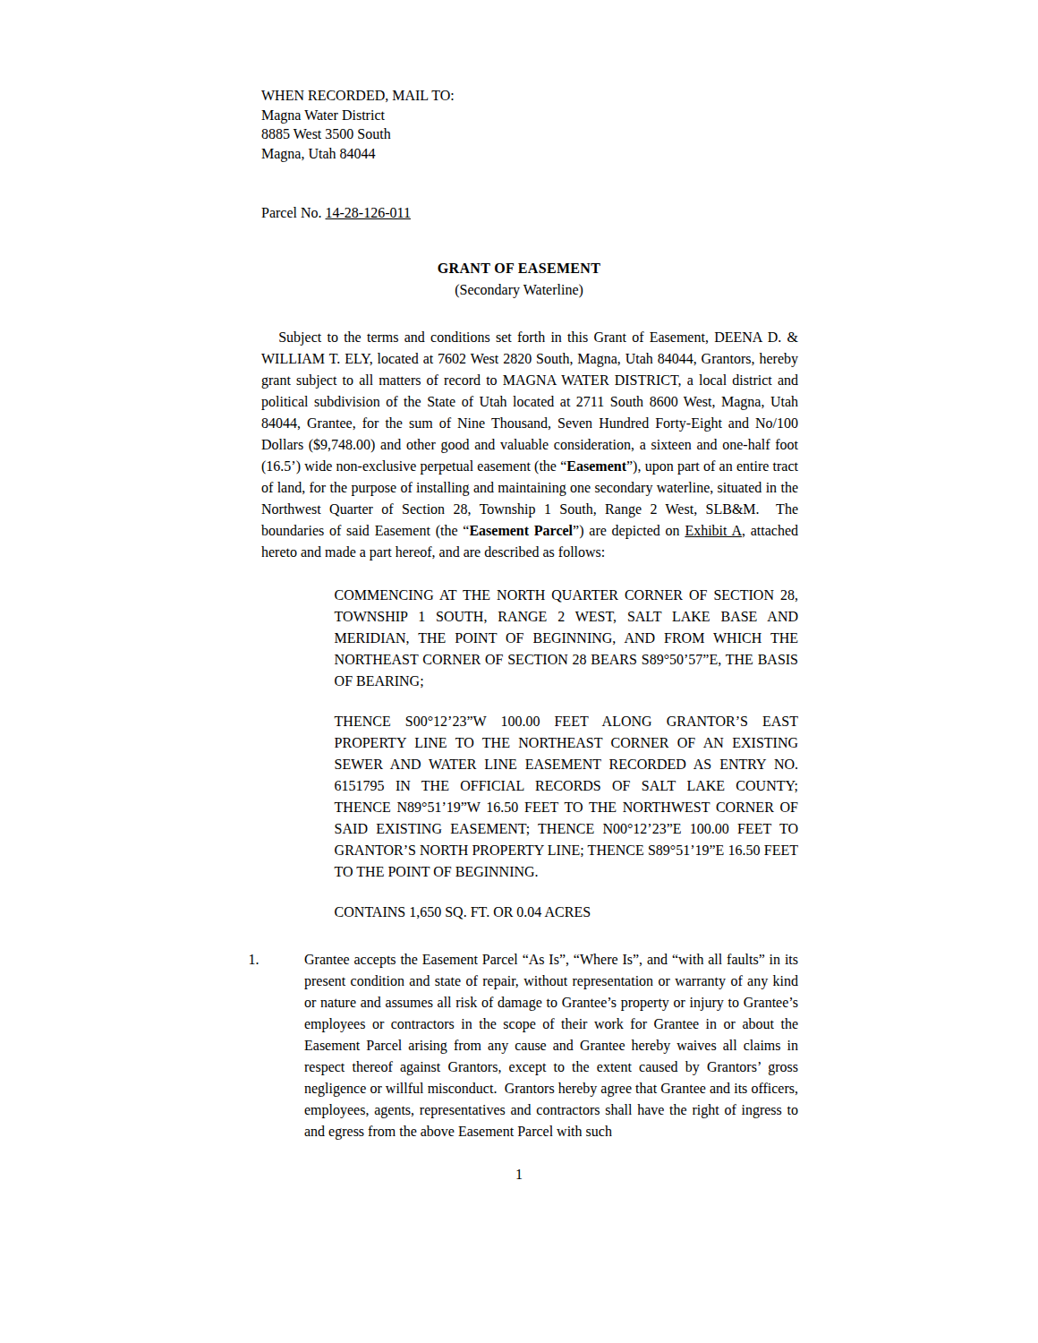WHEN RECORDED, MAIL TO:
Magna Water District
8885 West 3500 South
Magna, Utah 84044
Parcel No. 14-28-126-011
GRANT OF EASEMENT
(Secondary Waterline)
Subject to the terms and conditions set forth in this Grant of Easement, DEENA D. & WILLIAM T. ELY, located at 7602 West 2820 South, Magna, Utah 84044, Grantors, hereby grant subject to all matters of record to MAGNA WATER DISTRICT, a local district and political subdivision of the State of Utah located at 2711 South 8600 West, Magna, Utah 84044, Grantee, for the sum of Nine Thousand, Seven Hundred Forty-Eight and No/100 Dollars ($9,748.00) and other good and valuable consideration, a sixteen and one-half foot (16.5’) wide non-exclusive perpetual easement (the “Easement”), upon part of an entire tract of land, for the purpose of installing and maintaining one secondary waterline, situated in the Northwest Quarter of Section 28, Township 1 South, Range 2 West, SLB&M. The boundaries of said Easement (the “Easement Parcel”) are depicted on Exhibit A, attached hereto and made a part hereof, and are described as follows:
COMMENCING AT THE NORTH QUARTER CORNER OF SECTION 28, TOWNSHIP 1 SOUTH, RANGE 2 WEST, SALT LAKE BASE AND MERIDIAN, THE POINT OF BEGINNING, AND FROM WHICH THE NORTHEAST CORNER OF SECTION 28 BEARS S89°50’57”E, THE BASIS OF BEARING;
THENCE S00°12’23”W 100.00 FEET ALONG GRANTOR’S EAST PROPERTY LINE TO THE NORTHEAST CORNER OF AN EXISTING SEWER AND WATER LINE EASEMENT RECORDED AS ENTRY NO. 6151795 IN THE OFFICIAL RECORDS OF SALT LAKE COUNTY; THENCE N89°51’19”W 16.50 FEET TO THE NORTHWEST CORNER OF SAID EXISTING EASEMENT; THENCE N00°12’23”E 100.00 FEET TO GRANTOR’S NORTH PROPERTY LINE; THENCE S89°51’19”E 16.50 FEET TO THE POINT OF BEGINNING.
CONTAINS 1,650 SQ. FT. OR 0.04 ACRES
1. Grantee accepts the Easement Parcel “As Is”, “Where Is”, and “with all faults” in its present condition and state of repair, without representation or warranty of any kind or nature and assumes all risk of damage to Grantee’s property or injury to Grantee’s employees or contractors in the scope of their work for Grantee in or about the Easement Parcel arising from any cause and Grantee hereby waives all claims in respect thereof against Grantors, except to the extent caused by Grantors’ gross negligence or willful misconduct. Grantors hereby agree that Grantee and its officers, employees, agents, representatives and contractors shall have the right of ingress to and egress from the above Easement Parcel with such
1